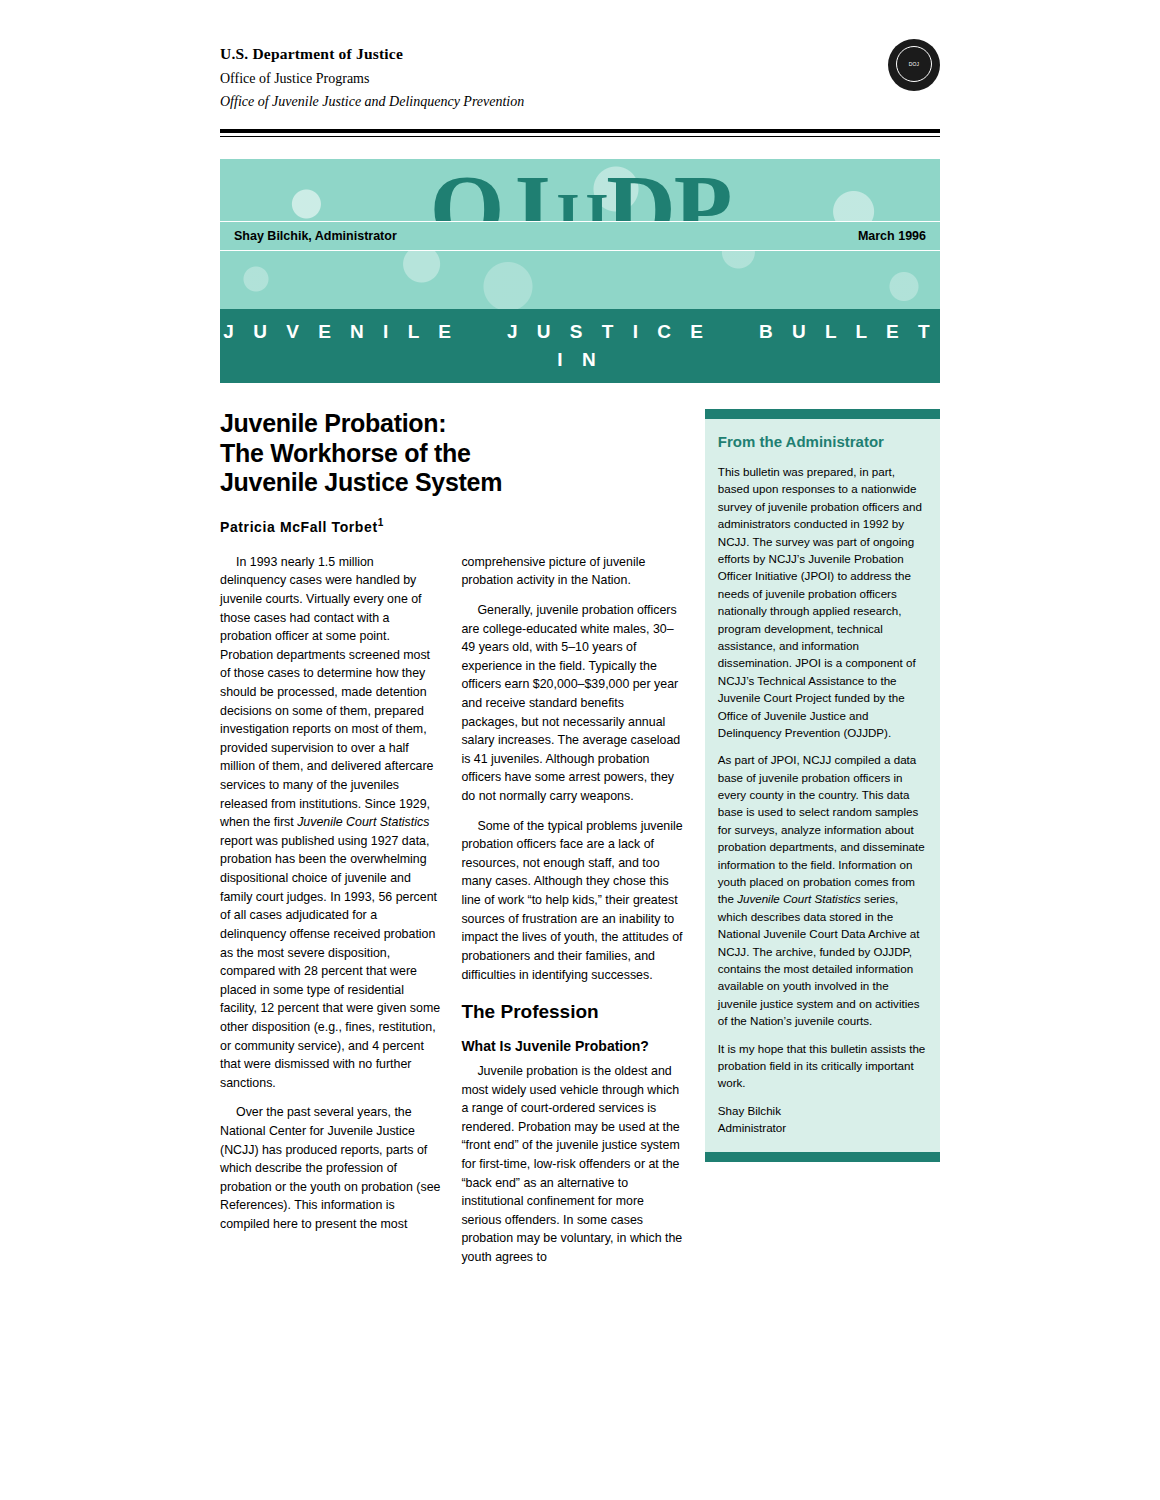U.S. Department of Justice
Office of Justice Programs
Office of Juvenile Justice and Delinquency Prevention
DOJ
OJJJDP
Shay Bilchik, Administrator
March 1996
J U V E N I L E J U S T I C E B U L L E T I N
Juvenile Probation:
The Workhorse of the
Juvenile Justice System
Patricia McFall Torbet1
In 1993 nearly 1.5 million delinquency cases were handled by juvenile courts. Virtually every one of those cases had contact with a probation officer at some point. Probation departments screened most of those cases to determine how they should be processed, made detention decisions on some of them, prepared investigation reports on most of them, provided supervision to over a half million of them, and delivered aftercare services to many of the juveniles released from institutions. Since 1929, when the first Juvenile Court Statistics report was published using 1927 data, probation has been the overwhelming dispositional choice of juvenile and family court judges. In 1993, 56 percent of all cases adjudicated for a delinquency offense received probation as the most severe disposition, compared with 28 percent that were placed in some type of residential facility, 12 percent that were given some other disposition (e.g., fines, restitution, or community service), and 4 percent that were dismissed with no further sanctions.
Over the past several years, the National Center for Juvenile Justice (NCJJ) has produced reports, parts of which describe the profession of probation or the youth on probation (see References). This information is compiled here to present the most comprehensive picture of juvenile probation activity in the Nation.
Generally, juvenile probation officers are college-educated white males, 30–49 years old, with 5–10 years of experience in the field. Typically the officers earn $20,000–$39,000 per year and receive standard benefits packages, but not necessarily annual salary increases. The average caseload is 41 juveniles. Although probation officers have some arrest powers, they do not normally carry weapons.
Some of the typical problems juvenile probation officers face are a lack of resources, not enough staff, and too many cases. Although they chose this line of work “to help kids,” their greatest sources of frustration are an inability to impact the lives of youth, the attitudes of probationers and their families, and difficulties in identifying successes.
The Profession
What Is Juvenile Probation?
Juvenile probation is the oldest and most widely used vehicle through which a range of court-ordered services is rendered. Probation may be used at the “front end” of the juvenile justice system for first-time, low-risk offenders or at the “back end” as an alternative to institutional confinement for more serious offenders. In some cases probation may be voluntary, in which the youth agrees to
From the Administrator
This bulletin was prepared, in part, based upon responses to a nationwide survey of juvenile probation officers and administrators conducted in 1992 by NCJJ. The survey was part of ongoing efforts by NCJJ’s Juvenile Probation Officer Initiative (JPOI) to address the needs of juvenile probation officers nationally through applied research, program development, technical assistance, and information dissemination. JPOI is a component of NCJJ’s Technical Assistance to the Juvenile Court Project funded by the Office of Juvenile Justice and Delinquency Prevention (OJJDP).
As part of JPOI, NCJJ compiled a data base of juvenile probation officers in every county in the country. This data base is used to select random samples for surveys, analyze information about probation departments, and disseminate information to the field. Information on youth placed on probation comes from the Juvenile Court Statistics series, which describes data stored in the National Juvenile Court Data Archive at NCJJ. The archive, funded by OJJDP, contains the most detailed information available on youth involved in the juvenile justice system and on activities of the Nation’s juvenile courts.
It is my hope that this bulletin assists the probation field in its critically important work.
Shay Bilchik
Administrator